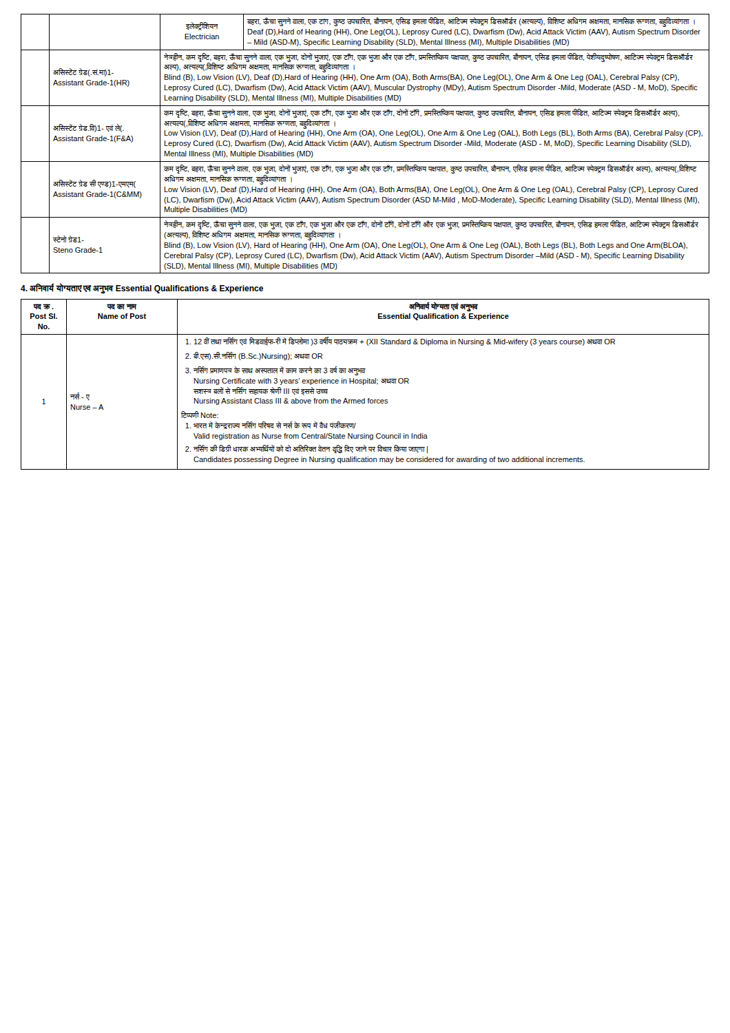| | | इलेक्ट्रीशियन Electrician | बहरा, ऊँचा सुनने वाला, एक टांग, कुष्ठ उपचारित, बौनापन, एसिड हमला पीडित, आटिज्म स्पेक्ट्रम डिसऑर्डर (अत्यल्प), विशिष्ट अधिगम अक्षमता, मानसिक रूग्णता, बहुदिव्यांगता । Deaf (D),Hard of Hearing (HH), One Leg(OL), Leprosy Cured (LC), Dwarfism (Dw), Acid Attack Victim (AAV), Autism Spectrum Disorder – Mild (ASD-M), Specific Learning Disability (SLD), Mental Illness (MI), Multiple Disabilities (MD) |
| | असिस्टेंट ग्रेड(.सं.मा)1- Assistant Grade-1(HR) | नेत्रहीन, कम दृष्टि, बहरा, ऊँचा सुनने वाला, एक भुजा, दोनों भुजाएं, एक टाँग, एक भुजा और एक टाँग, प्रमस्तिष्किय पक्षपात, कुष्ठ उपचारित, बौनापन, एसिड हमला पीडित, पेशीयदुष्पोषण, आटिज्म स्पेक्ट्रम डिसऑर्डर अल्प), अत्यल्प(,विशिष्ट अधिगम अक्षमता, मानसिक रूग्णता, बहुदिव्यांगता । Blind (B), Low Vision (LV), Deaf (D),Hard of Hearing (HH), One Arm (OA), Both Arms(BA), One Leg(OL), One Arm & One Leg (OAL), Cerebral Palsy (CP), Leprosy Cured (LC), Dwarfism (Dw), Acid Attack Victim (AAV), Muscular Dystrophy (MDy), Autism Spectrum Disorder -Mild, Moderate (ASD - M, MoD), Specific Learning Disability (SLD), Mental Illness (MI), Multiple Disabilities (MD) |
| | असिस्टेंट ग्रेड.वि)1- एवं ले(. Assistant Grade-1(F&A) | कम दृष्टि, बहरा, ऊँचा सुनने वाला, एक भुजा, दोनों भुजाएं, एक टाँग, एक भुजा और एक टाँग, दोनों टाँगें, प्रमस्तिष्किय पक्षपात, कुष्ठ उपचारित, बौनापन, एसिड हमला पीडित, आटिज्म स्पेक्ट्रम डिसऑर्डर अल्प), अत्यल्प(,विशिष्ट अधिगम अक्षमता, मानसिक रूग्णता, बहुदिव्यांगता । Low Vision (LV), Deaf (D),Hard of Hearing (HH), One Arm (OA), One Leg(OL), One Arm & One Leg (OAL), Both Legs (BL), Both Arms (BA), Cerebral Palsy (CP), Leprosy Cured (LC), Dwarfism (Dw), Acid Attack Victim (AAV), Autism Spectrum Disorder -Mild, Moderate (ASD - M, MoD), Specific Learning Disability (SLD), Mental Illness (MI), Multiple Disabilities (MD) |
| | असिस्टेंट ग्रेड सी एण्ड)1-एमएम( Assistant Grade-1(C&MM) | कम दृष्टि, बहरा, ऊँचा सुनने वाला, एक भुजा, दोनों भुजाएं, एक टाँग, एक भुजा और एक टाँग, प्रमस्तिष्किय पक्षपात, कुष्ठ उपचारित, बौनापन, एसिड हमला पीडित, आटिज्म स्पेक्ट्रम डिसऑर्डर अल्प), अत्यल्प(,विशिष्ट अधिगम अक्षमता, मानसिक रूग्णता, बहुदिव्यांगता । Low Vision (LV), Deaf (D),Hard of Hearing (HH), One Arm (OA), Both Arms(BA), One Leg(OL), One Arm & One Leg (OAL), Cerebral Palsy (CP), Leprosy Cured (LC), Dwarfism (Dw), Acid Attack Victim (AAV), Autism Spectrum Disorder (ASD M-Mild , MoD-Moderate), Specific Learning Disability (SLD), Mental Illness (MI), Multiple Disabilities (MD) |
| | स्टेनो ग्रेड1- Steno Grade-1 | नेत्रहीन, कम दृष्टि, ऊँचा सुनने वाला, एक भुजा, एक टाँग, एक भुजा और एक टाँग, दोनों टाँगें, दोनों टाँगें और एक भुजा, प्रमस्तिष्किय पक्षपात, कुष्ठ उपचारित, बौनापन, एसिड हमला पीडित, आटिज्म स्पेक्ट्रम डिसऑर्डर (अत्यल्प), विशिष्ट अधिगम अक्षमता, मानसिक रूग्णता, बहुदिव्यांगता । Blind (B), Low Vision (LV), Hard of Hearing (HH), One Arm (OA), One Leg(OL), One Arm & One Leg (OAL), Both Legs (BL), Both Legs and One Arm(BLOA), Cerebral Palsy (CP), Leprosy Cured (LC), Dwarfism (Dw), Acid Attack Victim (AAV), Autism Spectrum Disorder –Mild (ASD - M), Specific Learning Disability (SLD), Mental Illness (MI), Multiple Disabilities (MD) |
4. अनिवार्य योग्यताएं एवं अनुभव Essential Qualifications & Experience
| पद क्र . Post Sl. No. | पद का नाम Name of Post | अनिवार्य योग्यता एवं अनुभव Essential Qualification & Experience |
| --- | --- | --- |
| 1 | नर्स - ए Nurse – A | 12 वीं तथा नर्सिंग एवं मिडवाईफ-री में डिप्लोमा )3 वर्षीय पाठ्यक्रम + (XII Standard & Diploma in Nursing & Mid-wifery (3 years course) अथवा OR बी.एस).सी.नर्सिंग (B.Sc.)Nursing); अथवा OR नर्सिंग प्रमाणपत्र के साथ अस्पताल में काम करने का 3 वर्ष का अनुभव Nursing Certificate with 3 years’ experience in Hospital; अथवा OR सशस्त्र बलों से नर्सिंग सहायक श्रेणी III एवं इससे उच्च Nursing Assistant Class III & above from the Armed forces टिप्पणी Note: भारत में केन्द्रराज्य नर्सिंग परिषद से नर्स के रूप में वैध पंजीकरण/ Valid registration as Nurse from Central/State Nursing Council in India नर्सिंग की डिग्री धारक अभ्यर्थियों को दो अतिरिक्त वेतन वृद्धि दिए जाने पर विचार किया जाएगा / Candidates possessing Degree in Nursing qualification may be considered for awarding of two additional increments. |